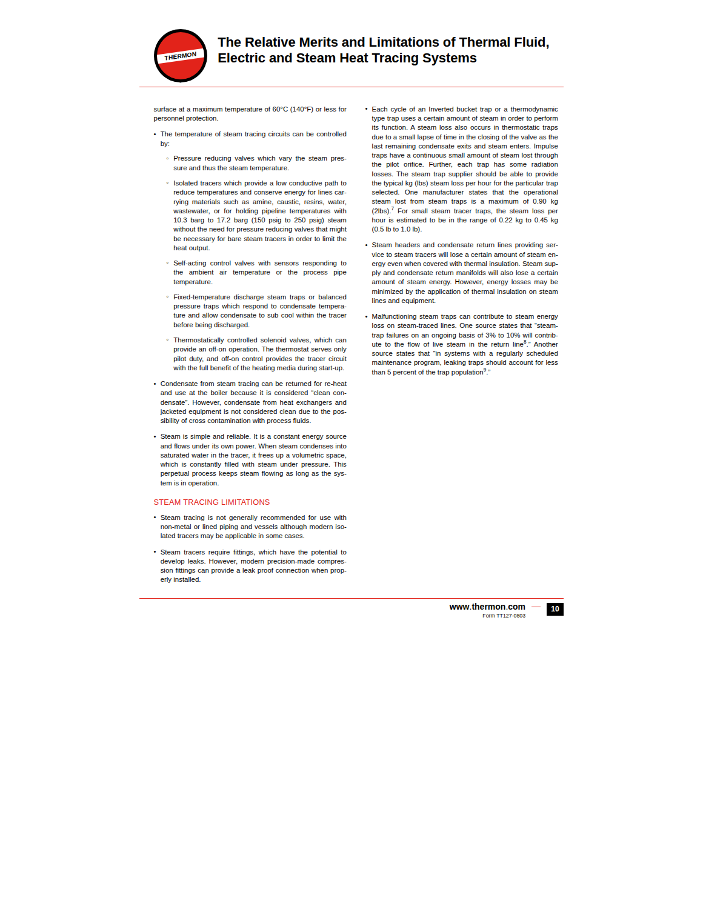THERMON
®
The Relative Merits and Limitations of Thermal Fluid,
Electric and Steam Heat Tracing Systems
surface at a maximum temperature of 60°C (140°F) or less for personnel protection.
The temperature of steam tracing circuits can be controlled by:
Pressure reducing valves which vary the steam pressure and thus the steam temperature.
Isolated tracers which provide a low conductive path to reduce temperatures and conserve energy for lines carrying materials such as amine, caustic, resins, water, wastewater, or for holding pipeline temperatures with 10.3 barg to 17.2 barg (150 psig to 250 psig) steam without the need for pressure reducing valves that might be necessary for bare steam tracers in order to limit the heat output.
Self-acting control valves with sensors responding to the ambient air temperature or the process pipe temperature.
Fixed-temperature discharge steam traps or balanced pressure traps which respond to condensate temperature and allow condensate to sub cool within the tracer before being discharged.
Thermostatically controlled solenoid valves, which can provide an off-on operation. The thermostat serves only pilot duty, and off-on control provides the tracer circuit with the full benefit of the heating media during start-up.
Condensate from steam tracing can be returned for re-heat and use at the boiler because it is considered “clean condensate”. However, condensate from heat exchangers and jacketed equipment is not considered clean due to the possibility of cross contamination with process fluids.
Steam is simple and reliable. It is a constant energy source and flows under its own power. When steam condenses into saturated water in the tracer, it frees up a volumetric space, which is constantly filled with steam under pressure. This perpetual process keeps steam flowing as long as the system is in operation.
Steam Tracing Limitations
Steam tracing is not generally recommended for use with non-metal or lined piping and vessels although modern isolated tracers may be applicable in some cases.
Steam tracers require fittings, which have the potential to develop leaks. However, modern precision-made compression fittings can provide a leak proof connection when properly installed.
Each cycle of an Inverted bucket trap or a thermodynamic type trap uses a certain amount of steam in order to perform its function. A steam loss also occurs in thermostatic traps due to a small lapse of time in the closing of the valve as the last remaining condensate exits and steam enters. Impulse traps have a continuous small amount of steam lost through the pilot orifice. Further, each trap has some radiation losses. The steam trap supplier should be able to provide the typical kg (lbs) steam loss per hour for the particular trap selected. One manufacturer states that the operational steam lost from steam traps is a maximum of 0.90 kg (2lbs).7 For small steam tracer traps, the steam loss per hour is estimated to be in the range of 0.22 kg to 0.45 kg (0.5 lb to 1.0 lb).
Steam headers and condensate return lines providing service to steam tracers will lose a certain amount of steam energy even when covered with thermal insulation. Steam supply and condensate return manifolds will also lose a certain amount of steam energy. However, energy losses may be minimized by the application of thermal insulation on steam lines and equipment.
Malfunctioning steam traps can contribute to steam energy loss on steam-traced lines. One source states that “steam-trap failures on an ongoing basis of 3% to 10% will contribute to the flow of live steam in the return line8.” Another source states that “in systems with a regularly scheduled maintenance program, leaking traps should account for less than 5 percent of the trap population9.”
www. thermon. com
Form TT127-0803
10